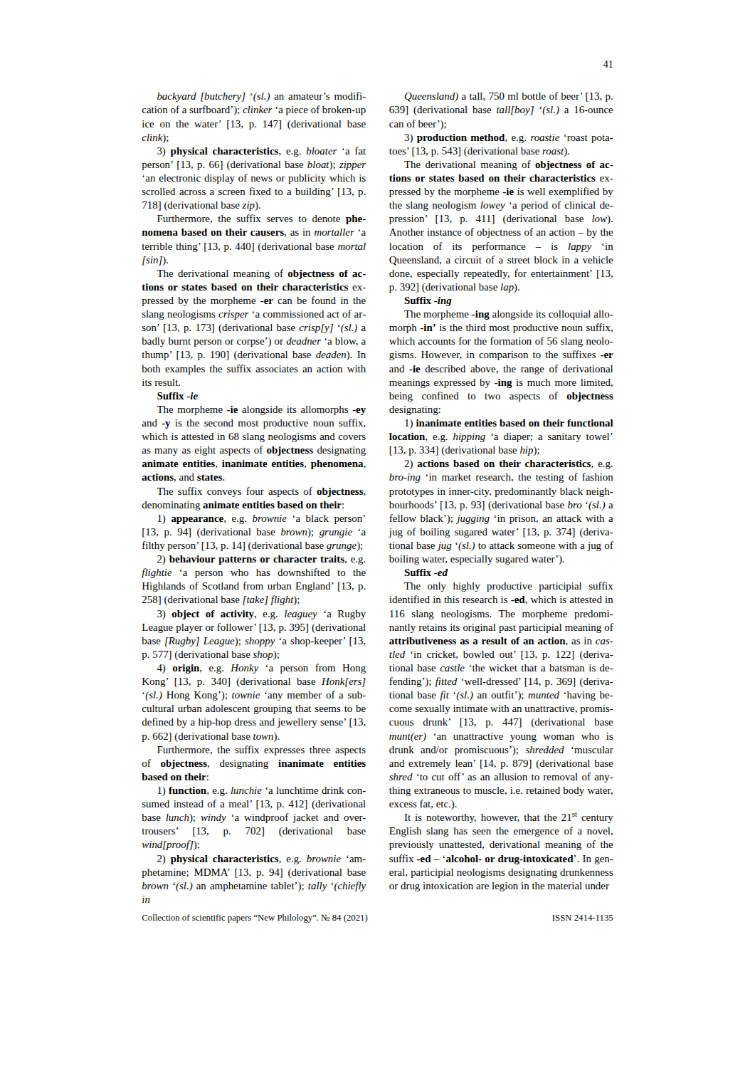41
backyard [butchery] ‘(sl.) an amateur’s modification of a surfboard’); clinker ‘a piece of broken-up ice on the water’ [13, p. 147] (derivational base clink);
3) physical characteristics, e.g. bloater ‘a fat person’ [13, p. 66] (derivational base bloat); zipper ‘an electronic display of news or publicity which is scrolled across a screen fixed to a building’ [13, p. 718] (derivational base zip).
Furthermore, the suffix serves to denote phenomena based on their causers, as in mortaller ‘a terrible thing’ [13, p. 440] (derivational base mortal [sin]).
The derivational meaning of objectness of actions or states based on their characteristics expressed by the morpheme -er can be found in the slang neologisms crisper ‘a commissioned act of arson’ [13, p. 173] (derivational base crisp[y] ‘(sl.) a badly burnt person or corpse’) or deadner ‘a blow, a thump’ [13, p. 190] (derivational base deaden). In both examples the suffix associates an action with its result.
Suffix -ie
The morpheme -ie alongside its allomorphs -ey and -y is the second most productive noun suffix, which is attested in 68 slang neologisms and covers as many as eight aspects of objectness designating animate entities, inanimate entities, phenomena, actions, and states.
The suffix conveys four aspects of objectness, denominating animate entities based on their:
1) appearance, e.g. brownie ‘a black person’ [13, p. 94] (derivational base brown); grungie ‘a filthy person’ [13, p. 14] (derivational base grunge);
2) behaviour patterns or character traits, e.g. flightie ‘a person who has downshifted to the Highlands of Scotland from urban England’ [13, p. 258] (derivational base [take] flight);
3) object of activity, e.g. leaguey ‘a Rugby League player or follower’ [13, p. 395] (derivational base [Rugby] League); shoppy ‘a shop-keeper’ [13, p. 577] (derivational base shop);
4) origin, e.g. Honky ‘a person from Hong Kong’ [13, p. 340] (derivational base Honk[ers] ‘(sl.) Hong Kong’); townie ‘any member of a subcultural urban adolescent grouping that seems to be defined by a hip-hop dress and jewellery sense’ [13, p. 662] (derivational base town).
Furthermore, the suffix expresses three aspects of objectness, designating inanimate entities based on their:
1) function, e.g. lunchie ‘a lunchtime drink consumed instead of a meal’ [13, p. 412] (derivational base lunch); windy ‘a windproof jacket and over-trousers’ [13, p. 702] (derivational base wind[proof]);
2) physical characteristics, e.g. brownie ‘amphetamine; MDMA’ [13, p. 94] (derivational base brown ‘(sl.) an amphetamine tablet’); tally ‘(chiefly in
Queensland) a tall, 750 ml bottle of beer’ [13, p. 639] (derivational base tall[boy] ‘(sl.) a 16-ounce can of beer’);
3) production method, e.g. roastie ‘roast potatoes’ [13, p. 543] (derivational base roast).
The derivational meaning of objectness of actions or states based on their characteristics expressed by the morpheme -ie is well exemplified by the slang neologism lowey ‘a period of clinical depression’ [13, p. 411] (derivational base low). Another instance of objectness of an action – by the location of its performance – is lappy ‘in Queensland, a circuit of a street block in a vehicle done, especially repeatedly, for entertainment’ [13, p. 392] (derivational base lap).
Suffix -ing
The morpheme -ing alongside its colloquial allomorph -in’ is the third most productive noun suffix, which accounts for the formation of 56 slang neologisms. However, in comparison to the suffixes -er and -ie described above, the range of derivational meanings expressed by -ing is much more limited, being confined to two aspects of objectness designating:
1) inanimate entities based on their functional location, e.g. hipping ‘a diaper; a sanitary towel’ [13, p. 334] (derivational base hip);
2) actions based on their characteristics, e.g. bro-ing ‘in market research, the testing of fashion prototypes in inner-city, predominantly black neighbourhoods’ [13, p. 93] (derivational base bro ‘(sl.) a fellow black’); jugging ‘in prison, an attack with a jug of boiling sugared water’ [13, p. 374] (derivational base jug ‘(sl.) to attack someone with a jug of boiling water, especially sugared water’).
Suffix -ed
The only highly productive participial suffix identified in this research is -ed, which is attested in 116 slang neologisms. The morpheme predominantly retains its original past participial meaning of attributiveness as a result of an action, as in castled ‘in cricket, bowled out’ [13, p. 122] (derivational base castle ‘the wicket that a batsman is defending’); fitted ‘well-dressed’ [14, p. 369] (derivational base fit ‘(sl.) an outfit’); munted ‘having become sexually intimate with an unattractive, promiscuous drunk’ [13, p. 447] (derivational base munt(er) ‘an unattractive young woman who is drunk and/or promiscuous’); shredded ‘muscular and extremely lean’ [14, p. 879] (derivational base shred ‘to cut off’ as an allusion to removal of anything extraneous to muscle, i.e. retained body water, excess fat, etc.).
It is noteworthy, however, that the 21st century English slang has seen the emergence of a novel, previously unattested, derivational meaning of the suffix -ed – ‘alcohol- or drug-intoxicated’. In general, participial neologisms designating drunkenness or drug intoxication are legion in the material under
Collection of scientific papers “New Philology”. № 84 (2021)
ISSN 2414-1135